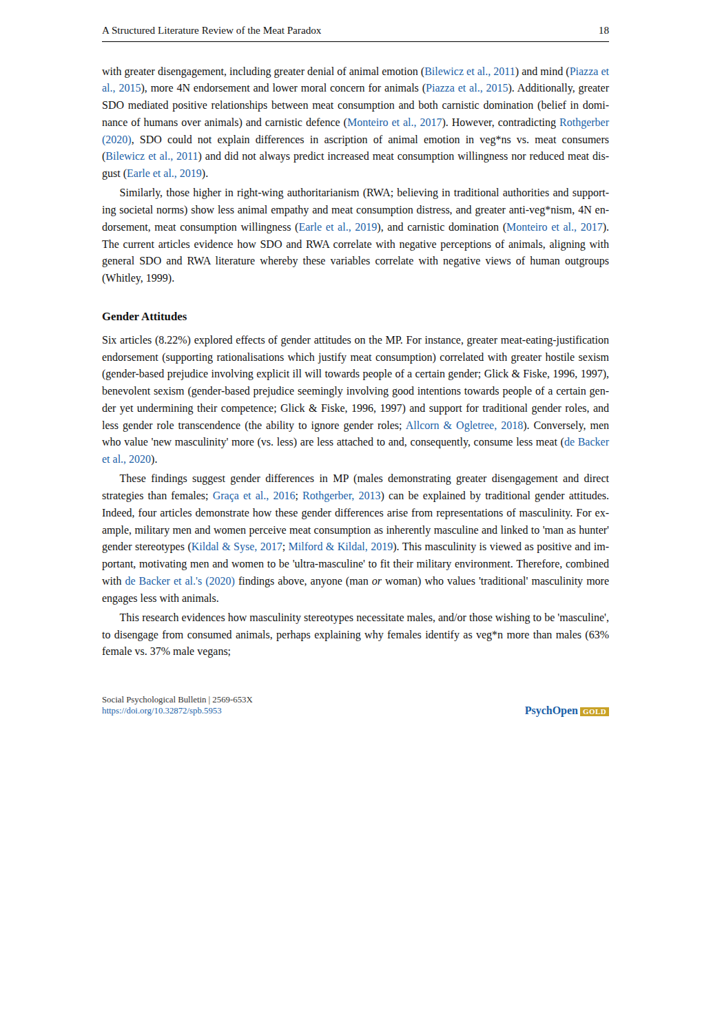A Structured Literature Review of the Meat Paradox 18
with greater disengagement, including greater denial of animal emotion (Bilewicz et al., 2011) and mind (Piazza et al., 2015), more 4N endorsement and lower moral concern for animals (Piazza et al., 2015). Additionally, greater SDO mediated positive relationships between meat consumption and both carnistic domination (belief in dominance of humans over animals) and carnistic defence (Monteiro et al., 2017). However, contradicting Rothgerber (2020), SDO could not explain differences in ascription of animal emotion in veg*ns vs. meat consumers (Bilewicz et al., 2011) and did not always predict increased meat consumption willingness nor reduced meat disgust (Earle et al., 2019).
Similarly, those higher in right-wing authoritarianism (RWA; believing in traditional authorities and supporting societal norms) show less animal empathy and meat consumption distress, and greater anti-veg*nism, 4N endorsement, meat consumption willingness (Earle et al., 2019), and carnistic domination (Monteiro et al., 2017). The current articles evidence how SDO and RWA correlate with negative perceptions of animals, aligning with general SDO and RWA literature whereby these variables correlate with negative views of human outgroups (Whitley, 1999).
Gender Attitudes
Six articles (8.22%) explored effects of gender attitudes on the MP. For instance, greater meat-eating-justification endorsement (supporting rationalisations which justify meat consumption) correlated with greater hostile sexism (gender-based prejudice involving explicit ill will towards people of a certain gender; Glick & Fiske, 1996, 1997), benevolent sexism (gender-based prejudice seemingly involving good intentions towards people of a certain gender yet undermining their competence; Glick & Fiske, 1996, 1997) and support for traditional gender roles, and less gender role transcendence (the ability to ignore gender roles; Allcorn & Ogletree, 2018). Conversely, men who value 'new masculinity' more (vs. less) are less attached to and, consequently, consume less meat (de Backer et al., 2020).
These findings suggest gender differences in MP (males demonstrating greater disengagement and direct strategies than females; Graça et al., 2016; Rothgerber, 2013) can be explained by traditional gender attitudes. Indeed, four articles demonstrate how these gender differences arise from representations of masculinity. For example, military men and women perceive meat consumption as inherently masculine and linked to 'man as hunter' gender stereotypes (Kildal & Syse, 2017; Milford & Kildal, 2019). This masculinity is viewed as positive and important, motivating men and women to be 'ultra-masculine' to fit their military environment. Therefore, combined with de Backer et al.'s (2020) findings above, anyone (man or woman) who values 'traditional' masculinity more engages less with animals.
This research evidences how masculinity stereotypes necessitate males, and/or those wishing to be 'masculine', to disengage from consumed animals, perhaps explaining why females identify as veg*n more than males (63% female vs. 37% male vegans;
Social Psychological Bulletin | 2569-653X
https://doi.org/10.32872/spb.5953
PsychOpen GOLD